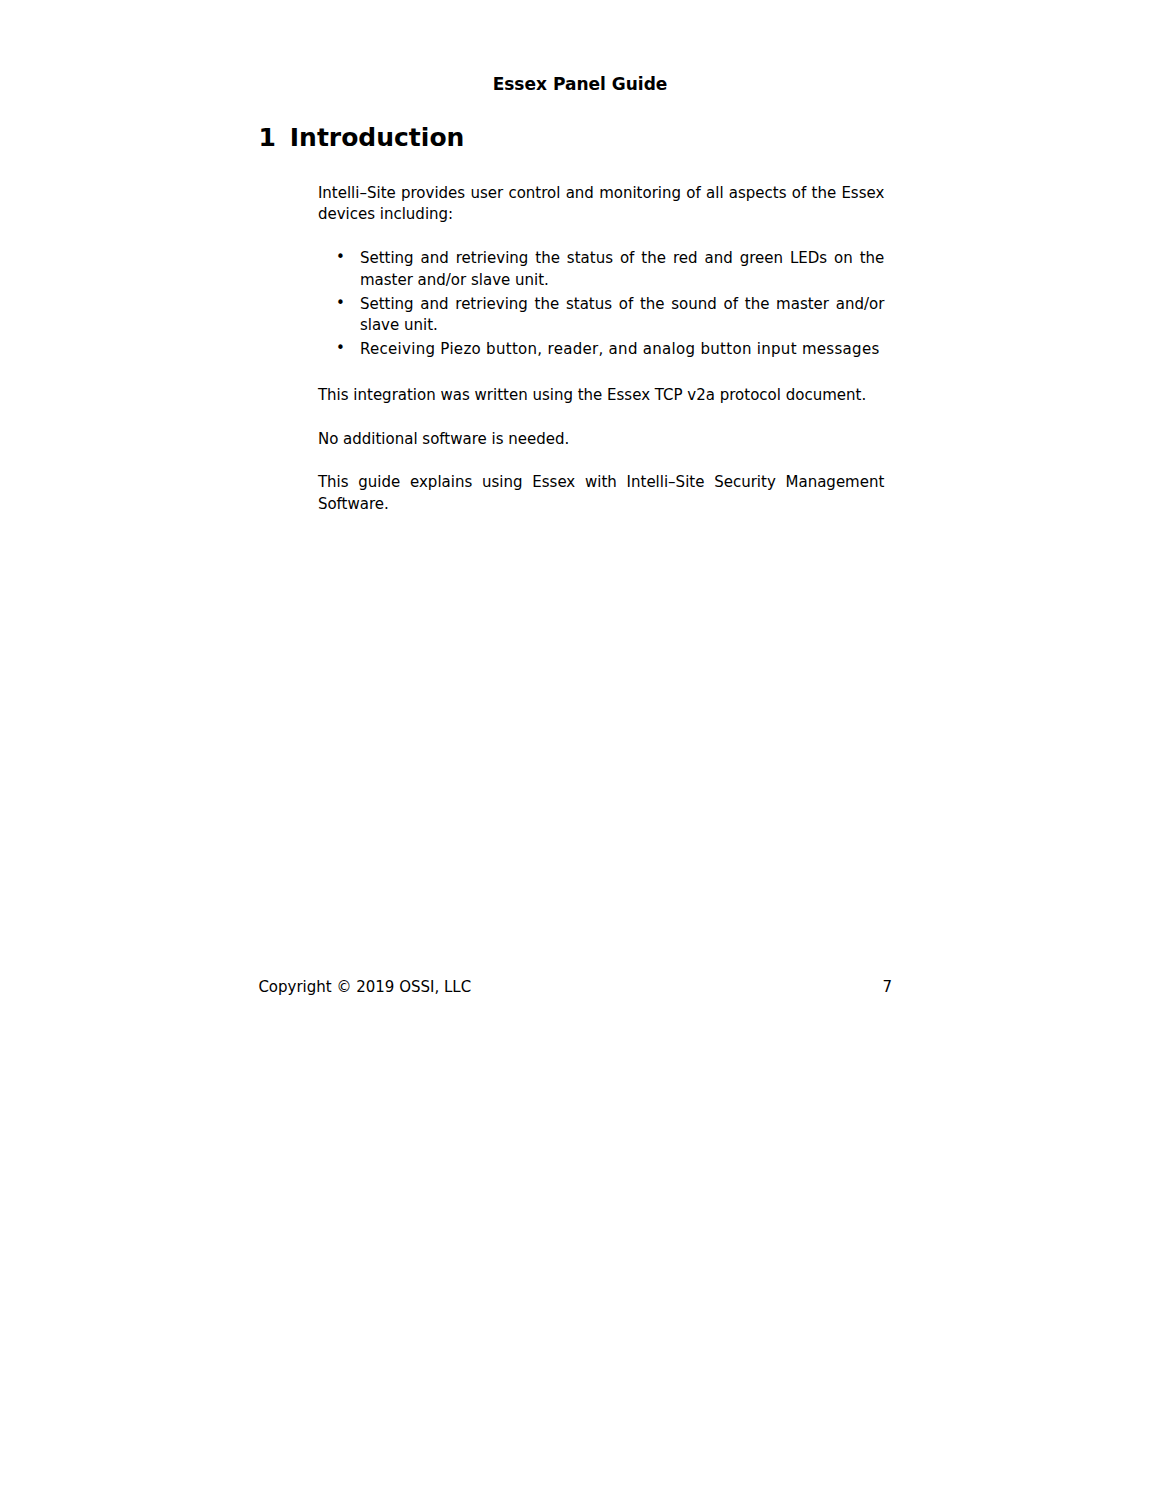Essex Panel Guide
1 Introduction
Intelli–Site provides user control and monitoring of all aspects of the Essex devices including:
Setting and retrieving the status of the red and green LEDs on the master and/or slave unit.
Setting and retrieving the status of the sound of the master and/or slave unit.
Receiving Piezo button, reader, and analog button input messages
This integration was written using the Essex TCP v2a protocol document.
No additional software is needed.
This guide explains using Essex with Intelli–Site Security Management Software.
Copyright © 2019 OSSI, LLC
7